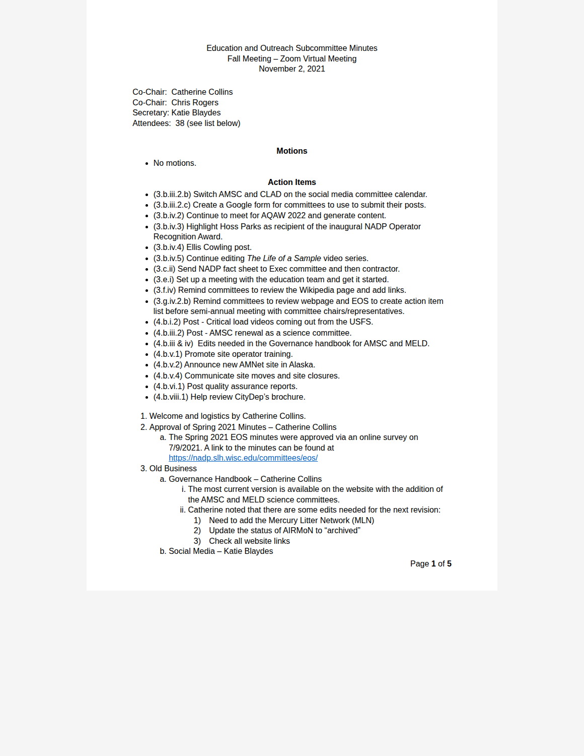Education and Outreach Subcommittee Minutes
Fall Meeting – Zoom Virtual Meeting
November 2, 2021
Co-Chair: Catherine Collins
Co-Chair: Chris Rogers
Secretary: Katie Blaydes
Attendees: 38 (see list below)
Motions
No motions.
Action Items
(3.b.iii.2.b) Switch AMSC and CLAD on the social media committee calendar.
(3.b.iii.2.c) Create a Google form for committees to use to submit their posts.
(3.b.iv.2) Continue to meet for AQAW 2022 and generate content.
(3.b.iv.3) Highlight Hoss Parks as recipient of the inaugural NADP Operator Recognition Award.
(3.b.iv.4) Ellis Cowling post.
(3.b.iv.5) Continue editing The Life of a Sample video series.
(3.c.ii) Send NADP fact sheet to Exec committee and then contractor.
(3.e.i) Set up a meeting with the education team and get it started.
(3.f.iv) Remind committees to review the Wikipedia page and add links.
(3.g.iv.2.b) Remind committees to review webpage and EOS to create action item list before semi-annual meeting with committee chairs/representatives.
(4.b.i.2) Post - Critical load videos coming out from the USFS.
(4.b.iii.2) Post - AMSC renewal as a science committee.
(4.b.iii & iv) Edits needed in the Governance handbook for AMSC and MELD.
(4.b.v.1) Promote site operator training.
(4.b.v.2) Announce new AMNet site in Alaska.
(4.b.v.4) Communicate site moves and site closures.
(4.b.vi.1) Post quality assurance reports.
(4.b.viii.1) Help review CityDep’s brochure.
Welcome and logistics by Catherine Collins.
Approval of Spring 2021 Minutes – Catherine Collins
The Spring 2021 EOS minutes were approved via an online survey on 7/9/2021. A link to the minutes can be found at https://nadp.slh.wisc.edu/committees/eos/
Old Business
Governance Handbook – Catherine Collins
The most current version is available on the website with the addition of the AMSC and MELD science committees.
Catherine noted that there are some edits needed for the next revision:
Need to add the Mercury Litter Network (MLN)
Update the status of AIRMoN to “archived”
Check all website links
Social Media – Katie Blaydes
Page 1 of 5